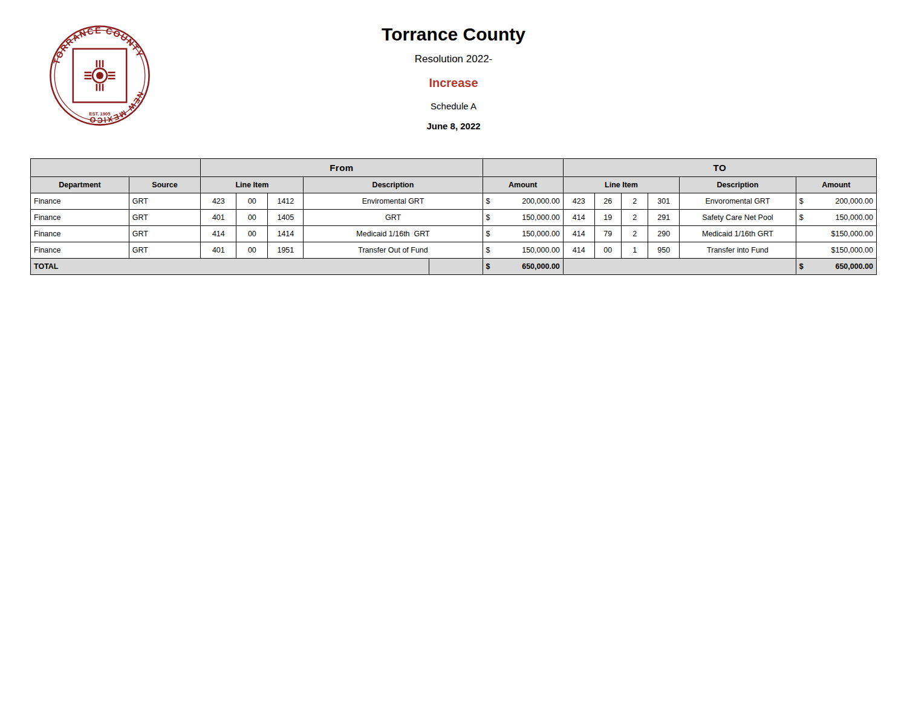TORRANCE COUNTY NEW MEXICO EST. 1905
Torrance County
Resolution 2022-
Increase
Schedule A
June 8, 2022
| | From | | TO |
| --- | --- | --- | --- |
| Department | Source | Line Item | Description | Amount | Line Item | Description | Amount |
| Finance | GRT | 423 | 00 | 1412 | Enviromental GRT | $ 200,000.00 | 423 | 26 | 2 | 301 | Envoromental GRT | $ 200,000.00 |
| Finance | GRT | 401 | 00 | 1405 | GRT | $ 150,000.00 | 414 | 19 | 2 | 291 | Safety Care Net Pool | $ 150,000.00 |
| Finance | GRT | 414 | 00 | 1414 | Medicaid 1/16th GRT | $ 150,000.00 | 414 | 79 | 2 | 290 | Medicaid 1/16th GRT | $150,000.00 |
| Finance | GRT | 401 | 00 | 1951 | Transfer Out of Fund | $ 150,000.00 | 414 | 00 | 1 | 950 | Transfer into Fund | $150,000.00 |
| TOTAL | | $ 650,000.00 | | $ 650,000.00 |